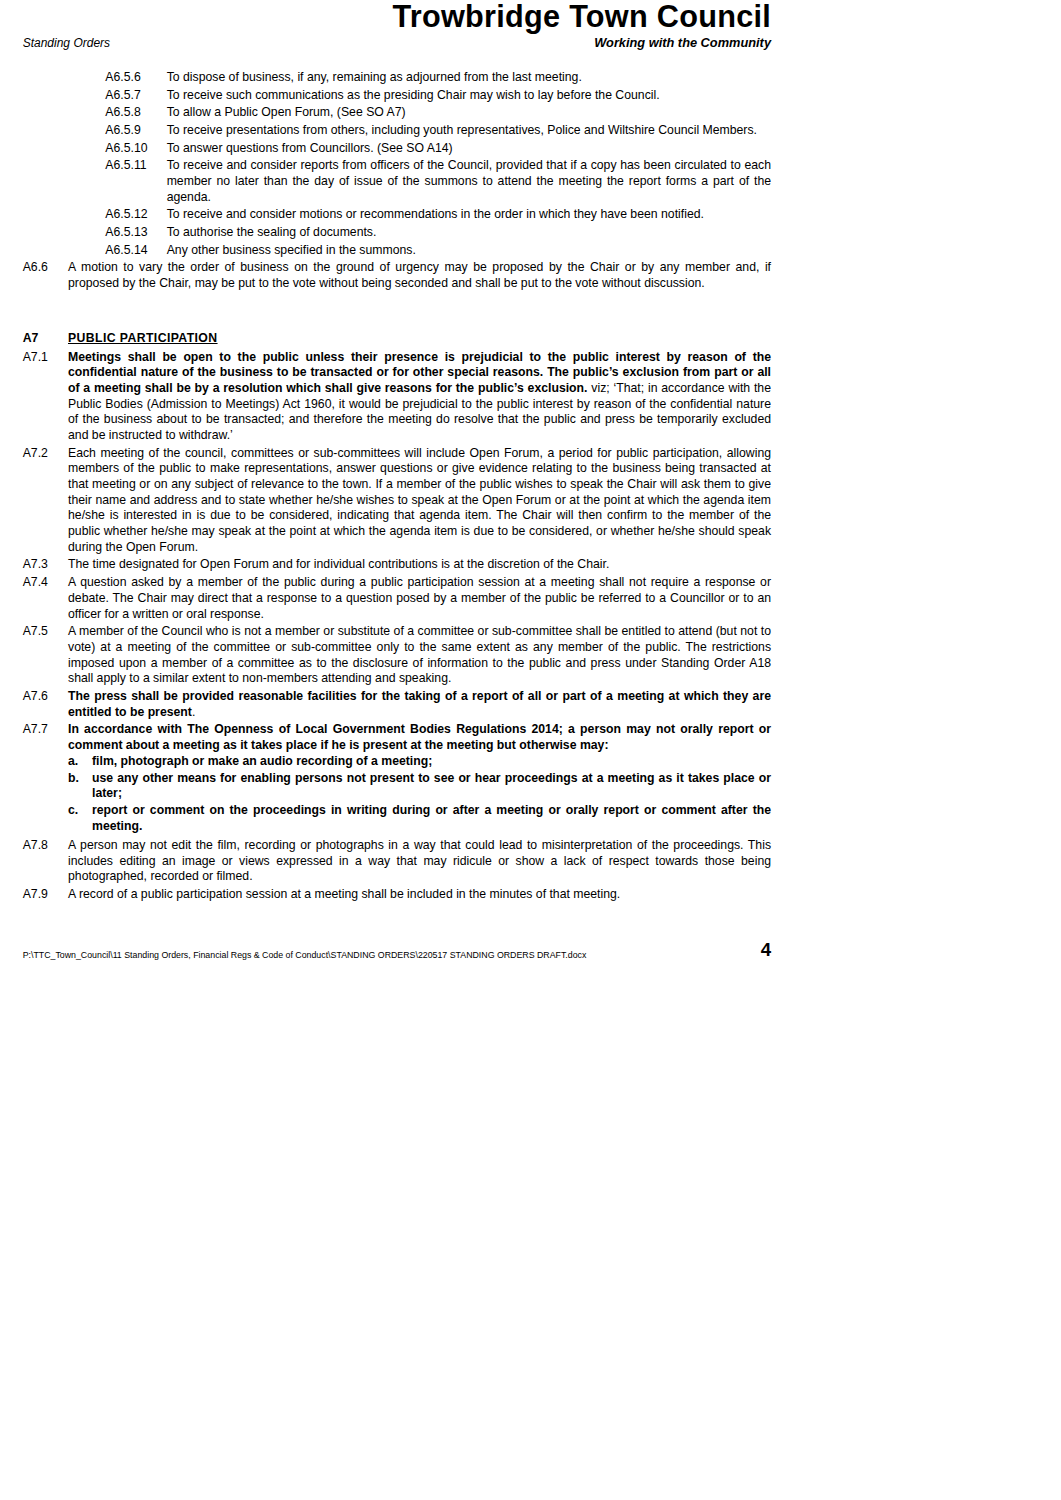Trowbridge Town Council
Standing Orders
Working with the Community
A6.5.6
To dispose of business, if any, remaining as adjourned from the last meeting.
A6.5.7
To receive such communications as the presiding Chair may wish to lay before the Council.
A6.5.8
To allow a Public Open Forum, (See SO A7)
A6.5.9
To receive presentations from others, including youth representatives, Police and Wiltshire Council Members.
A6.5.10
To answer questions from Councillors. (See SO A14)
A6.5.11
To receive and consider reports from officers of the Council, provided that if a copy has been circulated to each member no later than the day of issue of the summons to attend the meeting the report forms a part of the agenda.
A6.5.12
To receive and consider motions or recommendations in the order in which they have been notified.
A6.5.13
To authorise the sealing of documents.
A6.5.14
Any other business specified in the summons.
A6.6
A motion to vary the order of business on the ground of urgency may be proposed by the Chair or by any member and, if proposed by the Chair, may be put to the vote without being seconded and shall be put to the vote without discussion.
A7
PUBLIC PARTICIPATION
A7.1
Meetings shall be open to the public unless their presence is prejudicial to the public interest by reason of the confidential nature of the business to be transacted or for other special reasons. The public’s exclusion from part or all of a meeting shall be by a resolution which shall give reasons for the public’s exclusion. viz; ‘That; in accordance with the Public Bodies (Admission to Meetings) Act 1960, it would be prejudicial to the public interest by reason of the confidential nature of the business about to be transacted; and therefore the meeting do resolve that the public and press be temporarily excluded and be instructed to withdraw.’
A7.2
Each meeting of the council, committees or sub-committees will include Open Forum, a period for public participation, allowing members of the public to make representations, answer questions or give evidence relating to the business being transacted at that meeting or on any subject of relevance to the town. If a member of the public wishes to speak the Chair will ask them to give their name and address and to state whether he/she wishes to speak at the Open Forum or at the point at which the agenda item he/she is interested in is due to be considered, indicating that agenda item. The Chair will then confirm to the member of the public whether he/she may speak at the point at which the agenda item is due to be considered, or whether he/she should speak during the Open Forum.
A7.3
The time designated for Open Forum and for individual contributions is at the discretion of the Chair.
A7.4
A question asked by a member of the public during a public participation session at a meeting shall not require a response or debate. The Chair may direct that a response to a question posed by a member of the public be referred to a Councillor or to an officer for a written or oral response.
A7.5
A member of the Council who is not a member or substitute of a committee or sub-committee shall be entitled to attend (but not to vote) at a meeting of the committee or sub-committee only to the same extent as any member of the public. The restrictions imposed upon a member of a committee as to the disclosure of information to the public and press under Standing Order A18 shall apply to a similar extent to non-members attending and speaking.
A7.6
The press shall be provided reasonable facilities for the taking of a report of all or part of a meeting at which they are entitled to be present.
A7.7
In accordance with The Openness of Local Government Bodies Regulations 2014; a person may not orally report or comment about a meeting as it takes place if he is present at the meeting but otherwise may:
a. film, photograph or make an audio recording of a meeting;
b. use any other means for enabling persons not present to see or hear proceedings at a meeting as it takes place or later;
c. report or comment on the proceedings in writing during or after a meeting or orally report or comment after the meeting.
A7.8
A person may not edit the film, recording or photographs in a way that could lead to misinterpretation of the proceedings. This includes editing an image or views expressed in a way that may ridicule or show a lack of respect towards those being photographed, recorded or filmed.
A7.9
A record of a public participation session at a meeting shall be included in the minutes of that meeting.
P:\TTC_Town_Council\11 Standing Orders, Financial Regs & Code of Conduct\STANDING ORDERS\220517 STANDING ORDERS DRAFT.docx
4